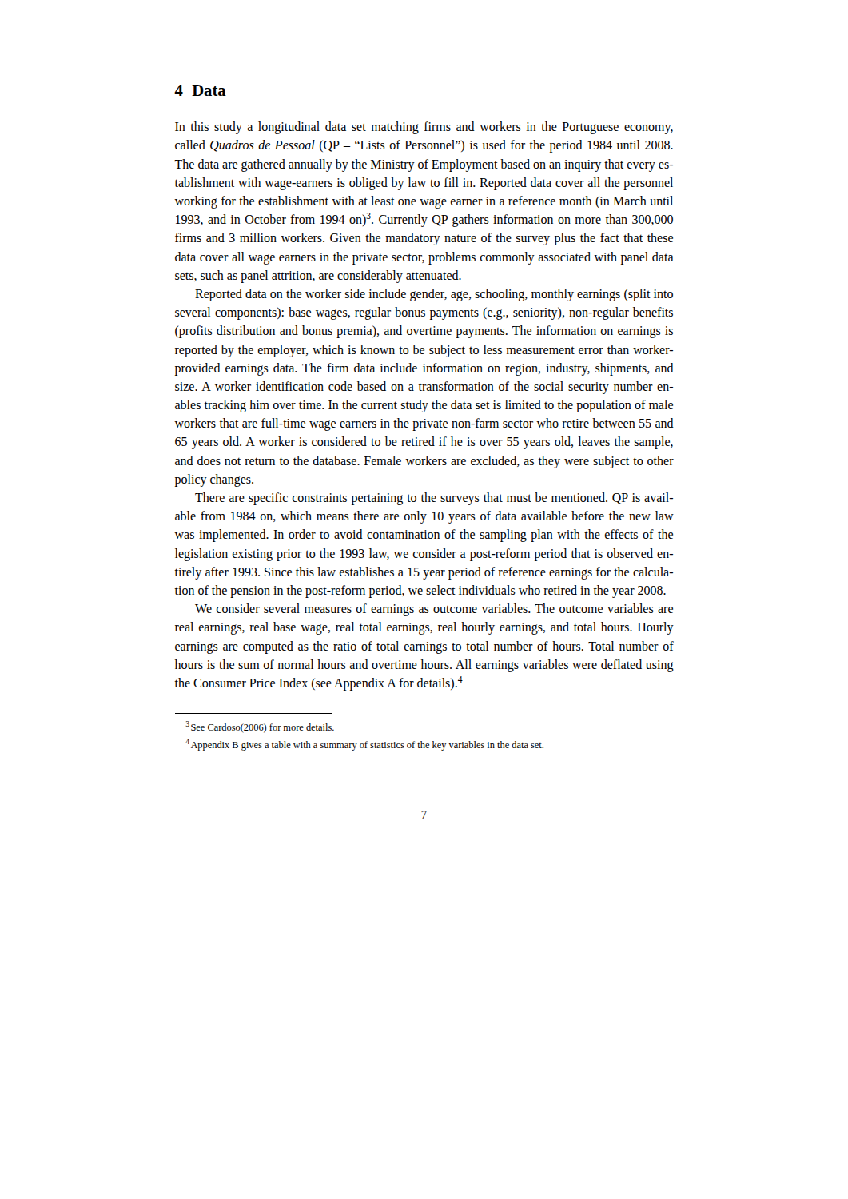4 Data
In this study a longitudinal data set matching firms and workers in the Portuguese economy, called Quadros de Pessoal (QP – “Lists of Personnel”) is used for the period 1984 until 2008. The data are gathered annually by the Ministry of Employment based on an inquiry that every establishment with wage-earners is obliged by law to fill in. Reported data cover all the personnel working for the establishment with at least one wage earner in a reference month (in March until 1993, and in October from 1994 on)3. Currently QP gathers information on more than 300,000 firms and 3 million workers. Given the mandatory nature of the survey plus the fact that these data cover all wage earners in the private sector, problems commonly associated with panel data sets, such as panel attrition, are considerably attenuated.
Reported data on the worker side include gender, age, schooling, monthly earnings (split into several components): base wages, regular bonus payments (e.g., seniority), non-regular benefits (profits distribution and bonus premia), and overtime payments. The information on earnings is reported by the employer, which is known to be subject to less measurement error than worker-provided earnings data. The firm data include information on region, industry, shipments, and size. A worker identification code based on a transformation of the social security number enables tracking him over time. In the current study the data set is limited to the population of male workers that are full-time wage earners in the private non-farm sector who retire between 55 and 65 years old. A worker is considered to be retired if he is over 55 years old, leaves the sample, and does not return to the database. Female workers are excluded, as they were subject to other policy changes.
There are specific constraints pertaining to the surveys that must be mentioned. QP is available from 1984 on, which means there are only 10 years of data available before the new law was implemented. In order to avoid contamination of the sampling plan with the effects of the legislation existing prior to the 1993 law, we consider a post-reform period that is observed entirely after 1993. Since this law establishes a 15 year period of reference earnings for the calculation of the pension in the post-reform period, we select individuals who retired in the year 2008.
We consider several measures of earnings as outcome variables. The outcome variables are real earnings, real base wage, real total earnings, real hourly earnings, and total hours. Hourly earnings are computed as the ratio of total earnings to total number of hours. Total number of hours is the sum of normal hours and overtime hours. All earnings variables were deflated using the Consumer Price Index (see Appendix A for details).4
3 See Cardoso(2006) for more details.
4 Appendix B gives a table with a summary of statistics of the key variables in the data set.
7